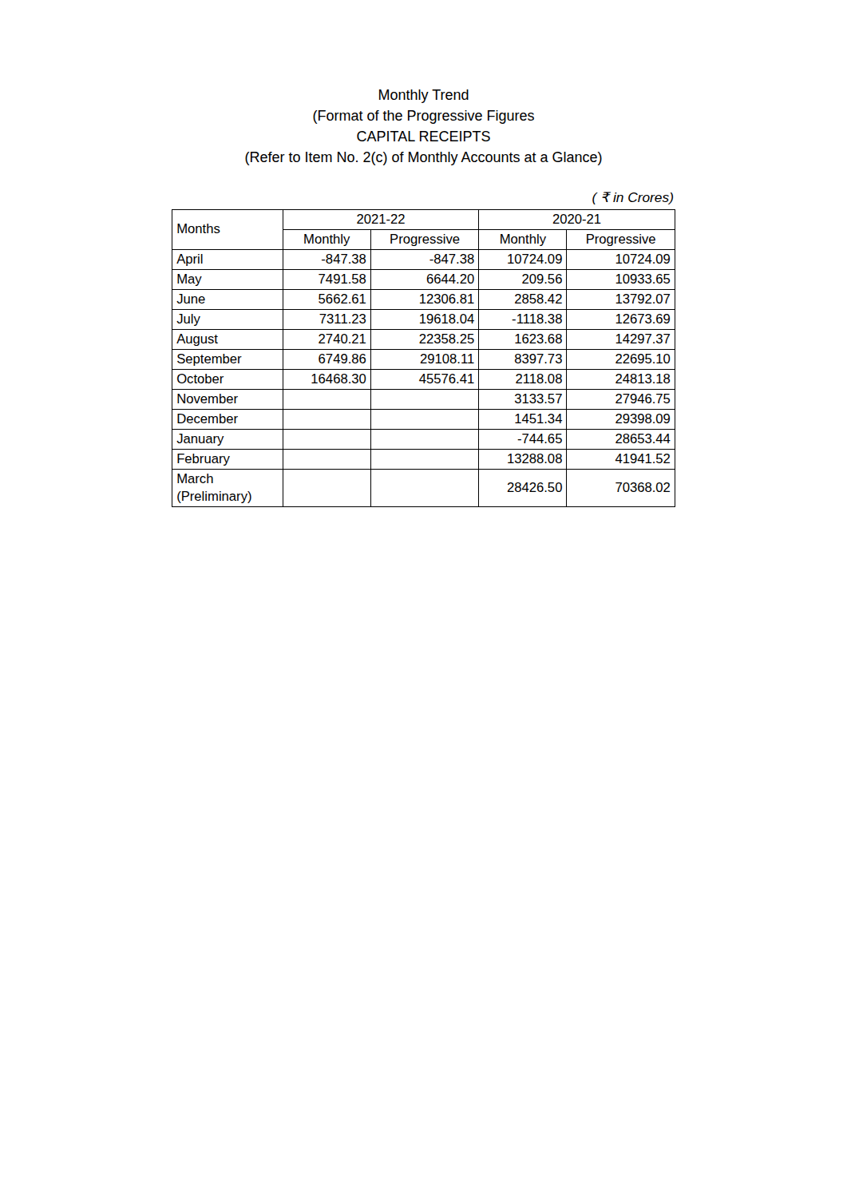Monthly Trend
(Format of the Progressive Figures
CAPITAL RECEIPTS
(Refer to Item No. 2(c) of Monthly Accounts at a Glance)
( ₹ in Crores)
| Months | 2021-22 | 2020-21 |
| --- | --- | --- |
| Monthly | Progressive | Monthly | Progressive |
| April | -847.38 | -847.38 | 10724.09 | 10724.09 |
| May | 7491.58 | 6644.20 | 209.56 | 10933.65 |
| June | 5662.61 | 12306.81 | 2858.42 | 13792.07 |
| July | 7311.23 | 19618.04 | -1118.38 | 12673.69 |
| August | 2740.21 | 22358.25 | 1623.68 | 14297.37 |
| September | 6749.86 | 29108.11 | 8397.73 | 22695.10 |
| October | 16468.30 | 45576.41 | 2118.08 | 24813.18 |
| November | | | 3133.57 | 27946.75 |
| December | | | 1451.34 | 29398.09 |
| January | | | -744.65 | 28653.44 |
| February | | | 13288.08 | 41941.52 |
| March (Preliminary) | | | 28426.50 | 70368.02 |